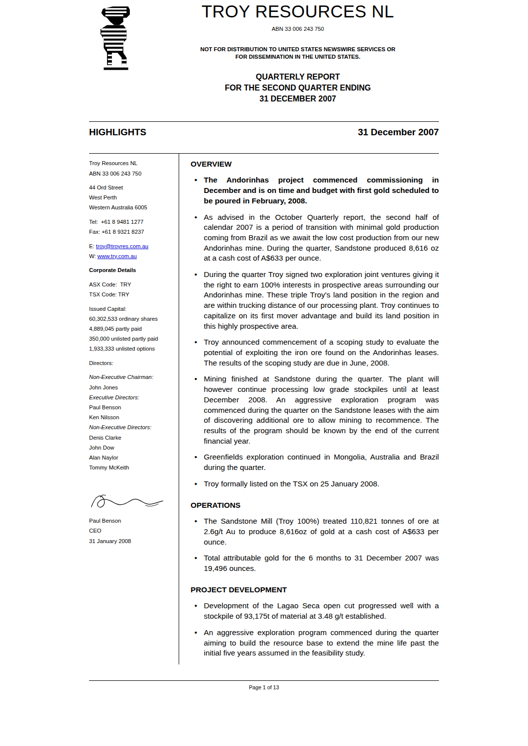TROY RESOURCES NL
ABN 33 006 243 750
NOT FOR DISTRIBUTION TO UNITED STATES NEWSWIRE SERVICES OR
FOR DISSEMINATION IN THE UNITED STATES.
QUARTERLY REPORT
FOR THE SECOND QUARTER ENDING
31 DECEMBER 2007
HIGHLIGHTS
31 December 2007
Troy Resources NL
ABN 33 006 243 750
44 Ord Street
West Perth
Western Australia 6005
Tel: +61 8 9481 1277
Fax: +61 8 9321 8237
E: troy@troyres.com.au
W: www.try.com.au
Corporate Details
ASX Code: TRY
TSX Code: TRY
Issued Capital:
60,302,533 ordinary shares
4,889,045 partly paid
350,000 unlisted partly paid
1,933,333 unlisted options
Directors:
Non-Executive Chairman:
John Jones
Executive Directors:
Paul Benson
Ken Nilsson
Non-Executive Directors:
Denis Clarke
John Dow
Alan Naylor
Tommy McKeith
Paul Benson
CEO
31 January 2008
OVERVIEW
The Andorinhas project commenced commissioning in December and is on time and budget with first gold scheduled to be poured in February, 2008.
As advised in the October Quarterly report, the second half of calendar 2007 is a period of transition with minimal gold production coming from Brazil as we await the low cost production from our new Andorinhas mine. During the quarter, Sandstone produced 8,616 oz at a cash cost of A$633 per ounce.
During the quarter Troy signed two exploration joint ventures giving it the right to earn 100% interests in prospective areas surrounding our Andorinhas mine. These triple Troy's land position in the region and are within trucking distance of our processing plant. Troy continues to capitalize on its first mover advantage and build its land position in this highly prospective area.
Troy announced commencement of a scoping study to evaluate the potential of exploiting the iron ore found on the Andorinhas leases. The results of the scoping study are due in June, 2008.
Mining finished at Sandstone during the quarter. The plant will however continue processing low grade stockpiles until at least December 2008. An aggressive exploration program was commenced during the quarter on the Sandstone leases with the aim of discovering additional ore to allow mining to recommence. The results of the program should be known by the end of the current financial year.
Greenfields exploration continued in Mongolia, Australia and Brazil during the quarter.
Troy formally listed on the TSX on 25 January 2008.
OPERATIONS
The Sandstone Mill (Troy 100%) treated 110,821 tonnes of ore at 2.6g/t Au to produce 8,616oz of gold at a cash cost of A$633 per ounce.
Total attributable gold for the 6 months to 31 December 2007 was 19,496 ounces.
PROJECT DEVELOPMENT
Development of the Lagao Seca open cut progressed well with a stockpile of 93,175t of material at 3.48 g/t established.
An aggressive exploration program commenced during the quarter aiming to build the resource base to extend the mine life past the initial five years assumed in the feasibility study.
Page 1 of 13